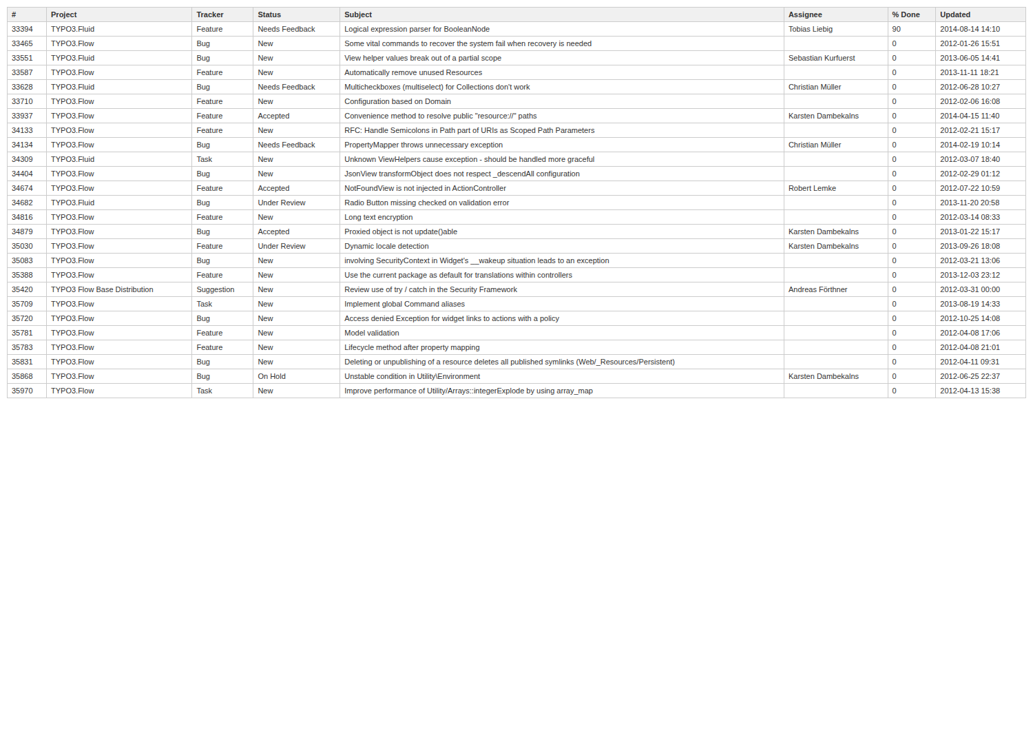| # | Project | Tracker | Status | Subject | Assignee | % Done | Updated |
| --- | --- | --- | --- | --- | --- | --- | --- |
| 33394 | TYPO3.Fluid | Feature | Needs Feedback | Logical expression parser for BooleanNode | Tobias Liebig | 90 | 2014-08-14 14:10 |
| 33465 | TYPO3.Flow | Bug | New | Some vital commands to recover the system fail when recovery is needed | | 0 | 2012-01-26 15:51 |
| 33551 | TYPO3.Fluid | Bug | New | View helper values break out of a partial scope | Sebastian Kurfuerst | 0 | 2013-06-05 14:41 |
| 33587 | TYPO3.Flow | Feature | New | Automatically remove unused Resources | | 0 | 2013-11-11 18:21 |
| 33628 | TYPO3.Fluid | Bug | Needs Feedback | Multicheckboxes (multiselect) for Collections don't work | Christian Müller | 0 | 2012-06-28 10:27 |
| 33710 | TYPO3.Flow | Feature | New | Configuration based on Domain | | 0 | 2012-02-06 16:08 |
| 33937 | TYPO3.Flow | Feature | Accepted | Convenience method to resolve public "resource://" paths | Karsten Dambekalns | 0 | 2014-04-15 11:40 |
| 34133 | TYPO3.Flow | Feature | New | RFC: Handle Semicolons in Path part of URIs as Scoped Path Parameters | | 0 | 2012-02-21 15:17 |
| 34134 | TYPO3.Flow | Bug | Needs Feedback | PropertyMapper throws unnecessary exception | Christian Müller | 0 | 2014-02-19 10:14 |
| 34309 | TYPO3.Fluid | Task | New | Unknown ViewHelpers cause exception - should be handled more graceful | | 0 | 2012-03-07 18:40 |
| 34404 | TYPO3.Flow | Bug | New | JsonView transformObject does not respect _descendAll configuration | | 0 | 2012-02-29 01:12 |
| 34674 | TYPO3.Flow | Feature | Accepted | NotFoundView is not injected in ActionController | Robert Lemke | 0 | 2012-07-22 10:59 |
| 34682 | TYPO3.Fluid | Bug | Under Review | Radio Button missing checked on validation error | | 0 | 2013-11-20 20:58 |
| 34816 | TYPO3.Flow | Feature | New | Long text encryption | | 0 | 2012-03-14 08:33 |
| 34879 | TYPO3.Flow | Bug | Accepted | Proxied object is not update()able | Karsten Dambekalns | 0 | 2013-01-22 15:17 |
| 35030 | TYPO3.Flow | Feature | Under Review | Dynamic locale detection | Karsten Dambekalns | 0 | 2013-09-26 18:08 |
| 35083 | TYPO3.Flow | Bug | New | involving SecurityContext in Widget's __wakeup situation leads to an exception | | 0 | 2012-03-21 13:06 |
| 35388 | TYPO3.Flow | Feature | New | Use the current package as default for translations within controllers | | 0 | 2013-12-03 23:12 |
| 35420 | TYPO3 Flow Base Distribution | Suggestion | New | Review use of try / catch in the Security Framework | Andreas Förthner | 0 | 2012-03-31 00:00 |
| 35709 | TYPO3.Flow | Task | New | Implement global Command aliases | | 0 | 2013-08-19 14:33 |
| 35720 | TYPO3.Flow | Bug | New | Access denied Exception for widget links to actions with a policy | | 0 | 2012-10-25 14:08 |
| 35781 | TYPO3.Flow | Feature | New | Model validation | | 0 | 2012-04-08 17:06 |
| 35783 | TYPO3.Flow | Feature | New | Lifecycle method after property mapping | | 0 | 2012-04-08 21:01 |
| 35831 | TYPO3.Flow | Bug | New | Deleting or unpublishing of a resource deletes all published symlinks (Web/_Resources/Persistent) | | 0 | 2012-04-11 09:31 |
| 35868 | TYPO3.Flow | Bug | On Hold | Unstable condition in Utility\Environment | Karsten Dambekalns | 0 | 2012-06-25 22:37 |
| 35970 | TYPO3.Flow | Task | New | Improve performance of Utility/Arrays::integerExplode by using array_map | | 0 | 2012-04-13 15:38 |